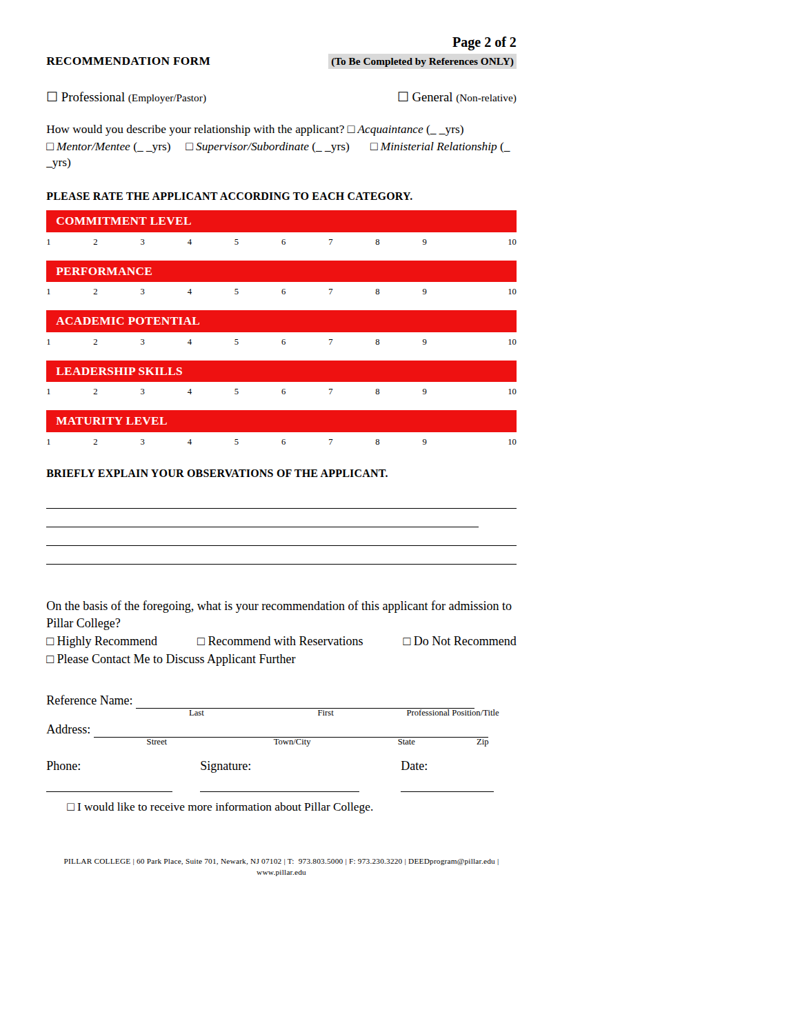Page 2 of 2
RECOMMENDATION FORM
(To Be Completed by References ONLY)
☐ Professional (Employer/Pastor)
☐ General (Non-relative)
How would you describe your relationship with the applicant? □ Acquaintance (_ _yrs)
□ Mentor/Mentee (_ _yrs) □ Supervisor/Subordinate (_ _yrs) □ Ministerial Relationship (_ _yrs)
PLEASE RATE THE APPLICANT ACCORDING TO EACH CATEGORY.
COMMITMENT LEVEL
| 1 | 2 | 3 | 4 | 5 | 6 | 7 | 8 | 9 | 10 |
PERFORMANCE
| 1 | 2 | 3 | 4 | 5 | 6 | 7 | 8 | 9 | 10 |
ACADEMIC POTENTIAL
| 1 | 2 | 3 | 4 | 5 | 6 | 7 | 8 | 9 | 10 |
LEADERSHIP SKILLS
| 1 | 2 | 3 | 4 | 5 | 6 | 7 | 8 | 9 | 10 |
MATURITY LEVEL
| 1 | 2 | 3 | 4 | 5 | 6 | 7 | 8 | 9 | 10 |
BRIEFLY EXPLAIN YOUR OBSERVATIONS OF THE APPLICANT.
On the basis of the foregoing, what is your recommendation of this applicant for admission to Pillar College?
□ Highly Recommend
□ Recommend with Reservations
□ Do Not Recommend
□ Please Contact Me to Discuss Applicant Further
Reference Name:
Last First Professional Position/Title
Address:
Street Town/City State Zip
Phone:
Signature:
Date:
□ I would like to receive more information about Pillar College.
PILLAR COLLEGE | 60 Park Place, Suite 701, Newark, NJ 07102 | T: 973.803.5000 | F: 973.230.3220 | DEEDprogram@pillar.edu | www.pillar.edu